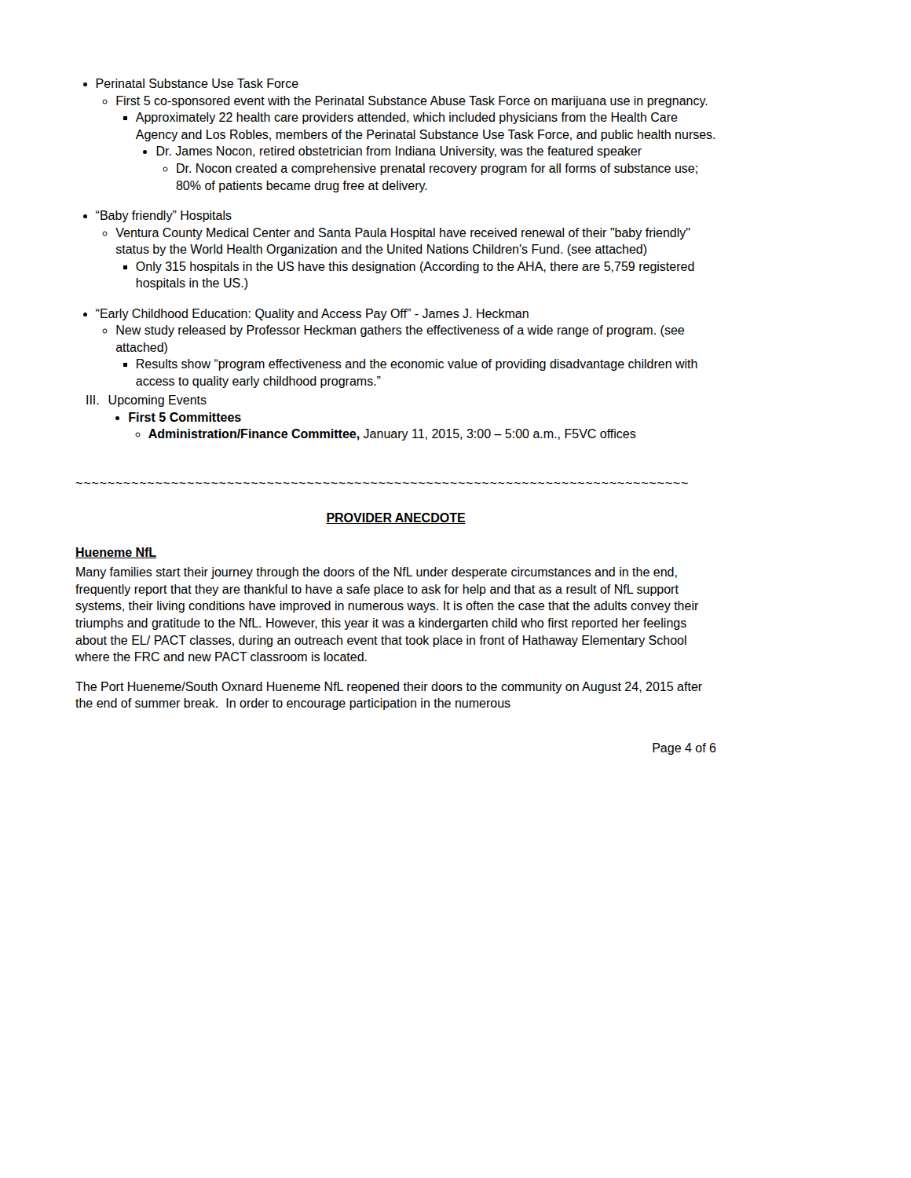Perinatal Substance Use Task Force
First 5 co-sponsored event with the Perinatal Substance Abuse Task Force on marijuana use in pregnancy.
Approximately 22 health care providers attended, which included physicians from the Health Care Agency and Los Robles, members of the Perinatal Substance Use Task Force, and public health nurses.
Dr. James Nocon, retired obstetrician from Indiana University, was the featured speaker
Dr. Nocon created a comprehensive prenatal recovery program for all forms of substance use; 80% of patients became drug free at delivery.
“Baby friendly” Hospitals
Ventura County Medical Center and Santa Paula Hospital have received renewal of their "baby friendly" status by the World Health Organization and the United Nations Children's Fund. (see attached)
Only 315 hospitals in the US have this designation (According to the AHA, there are 5,759 registered hospitals in the US.)
“Early Childhood Education: Quality and Access Pay Off” - James J. Heckman
New study released by Professor Heckman gathers the effectiveness of a wide range of program. (see attached)
Results show “program effectiveness and the economic value of providing disadvantage children with access to quality early childhood programs.”
Upcoming Events
First 5 Committees
Administration/Finance Committee, January 11, 2015, 3:00 – 5:00 a.m., F5VC offices
~~~~~~~~~~~~~~~~~~~~~~~~~~~~~~~~~~~~~~~~~~~~~~~~~~~~~~~~~~~~~~~~~~~~~~~~~~~~~
PROVIDER ANECDOTE
Hueneme NfL
Many families start their journey through the doors of the NfL under desperate circumstances and in the end, frequently report that they are thankful to have a safe place to ask for help and that as a result of NfL support systems, their living conditions have improved in numerous ways. It is often the case that the adults convey their triumphs and gratitude to the NfL. However, this year it was a kindergarten child who first reported her feelings about the EL/ PACT classes, during an outreach event that took place in front of Hathaway Elementary School where the FRC and new PACT classroom is located.
The Port Hueneme/South Oxnard Hueneme NfL reopened their doors to the community on August 24, 2015 after the end of summer break. In order to encourage participation in the numerous
Page 4 of 6